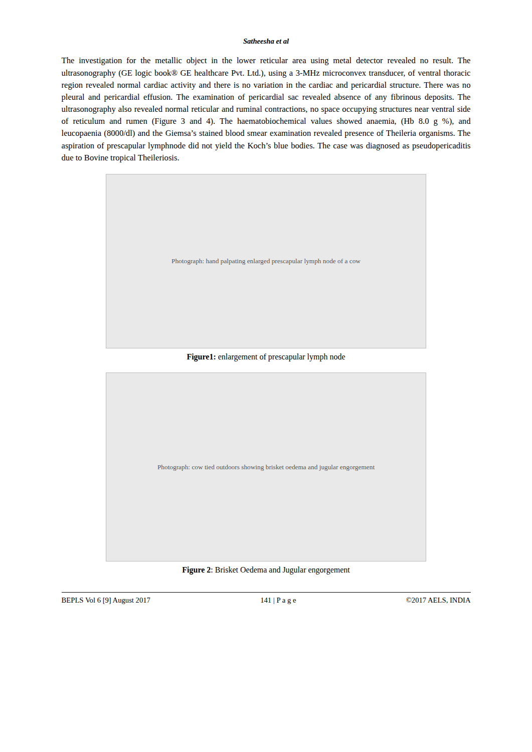Satheesha et al
The investigation for the metallic object in the lower reticular area using metal detector revealed no result. The ultrasonography (GE logic book® GE healthcare Pvt. Ltd.), using a 3-MHz microconvex transducer, of ventral thoracic region revealed normal cardiac activity and there is no variation in the cardiac and pericardial structure. There was no pleural and pericardial effusion. The examination of pericardial sac revealed absence of any fibrinous deposits. The ultrasonography also revealed normal reticular and ruminal contractions, no space occupying structures near ventral side of reticulum and rumen (Figure 3 and 4). The haematobiochemical values showed anaemia, (Hb 8.0 g %), and leucopaenia (8000/dl) and the Giemsa’s stained blood smear examination revealed presence of Theileria organisms. The aspiration of prescapular lymphnode did not yield the Koch’s blue bodies. The case was diagnosed as pseudopericaditis due to Bovine tropical Theileriosis.
Photograph: hand palpating enlarged prescapular lymph node of a cow
Figure1: enlargement of prescapular lymph node
Photograph: cow tied outdoors showing brisket oedema and jugular engorgement
Figure 2: Brisket Oedema and Jugular engorgement
BEPLS Vol 6 [9] August 2017 141 | P a g e ©2017 AELS, INDIA